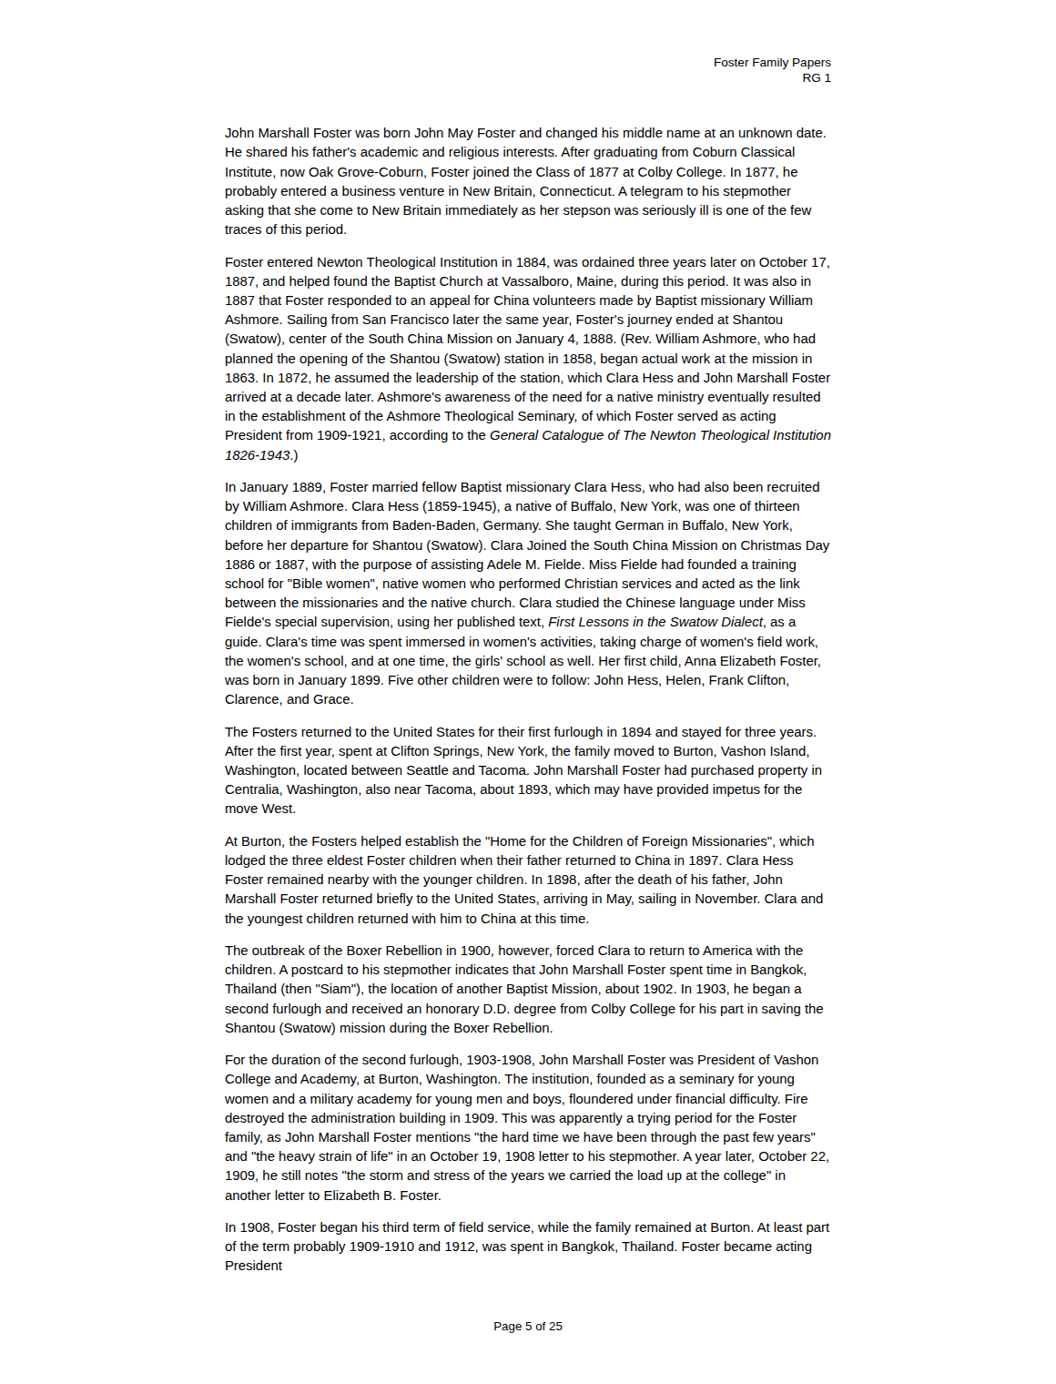Foster Family Papers
RG 1
John Marshall Foster was born John May Foster and changed his middle name at an unknown date. He shared his father's academic and religious interests. After graduating from Coburn Classical Institute, now Oak Grove-Coburn, Foster joined the Class of 1877 at Colby College. In 1877, he probably entered a business venture in New Britain, Connecticut. A telegram to his stepmother asking that she come to New Britain immediately as her stepson was seriously ill is one of the few traces of this period.
Foster entered Newton Theological Institution in 1884, was ordained three years later on October 17, 1887, and helped found the Baptist Church at Vassalboro, Maine, during this period. It was also in 1887 that Foster responded to an appeal for China volunteers made by Baptist missionary William Ashmore. Sailing from San Francisco later the same year, Foster's journey ended at Shantou (Swatow), center of the South China Mission on January 4, 1888. (Rev. William Ashmore, who had planned the opening of the Shantou (Swatow) station in 1858, began actual work at the mission in 1863. In 1872, he assumed the leadership of the station, which Clara Hess and John Marshall Foster arrived at a decade later. Ashmore's awareness of the need for a native ministry eventually resulted in the establishment of the Ashmore Theological Seminary, of which Foster served as acting President from 1909-1921, according to the General Catalogue of The Newton Theological Institution 1826-1943.)
In January 1889, Foster married fellow Baptist missionary Clara Hess, who had also been recruited by William Ashmore. Clara Hess (1859-1945), a native of Buffalo, New York, was one of thirteen children of immigrants from Baden-Baden, Germany. She taught German in Buffalo, New York, before her departure for Shantou (Swatow). Clara Joined the South China Mission on Christmas Day 1886 or 1887, with the purpose of assisting Adele M. Fielde. Miss Fielde had founded a training school for "Bible women", native women who performed Christian services and acted as the link between the missionaries and the native church. Clara studied the Chinese language under Miss Fielde's special supervision, using her published text, First Lessons in the Swatow Dialect, as a guide. Clara's time was spent immersed in women's activities, taking charge of women's field work, the women's school, and at one time, the girls' school as well. Her first child, Anna Elizabeth Foster, was born in January 1899. Five other children were to follow: John Hess, Helen, Frank Clifton, Clarence, and Grace.
The Fosters returned to the United States for their first furlough in 1894 and stayed for three years. After the first year, spent at Clifton Springs, New York, the family moved to Burton, Vashon Island, Washington, located between Seattle and Tacoma. John Marshall Foster had purchased property in Centralia, Washington, also near Tacoma, about 1893, which may have provided impetus for the move West.
At Burton, the Fosters helped establish the "Home for the Children of Foreign Missionaries", which lodged the three eldest Foster children when their father returned to China in 1897. Clara Hess Foster remained nearby with the younger children. In 1898, after the death of his father, John Marshall Foster returned briefly to the United States, arriving in May, sailing in November. Clara and the youngest children returned with him to China at this time.
The outbreak of the Boxer Rebellion in 1900, however, forced Clara to return to America with the children. A postcard to his stepmother indicates that John Marshall Foster spent time in Bangkok, Thailand (then "Siam"), the location of another Baptist Mission, about 1902. In 1903, he began a second furlough and received an honorary D.D. degree from Colby College for his part in saving the Shantou (Swatow) mission during the Boxer Rebellion.
For the duration of the second furlough, 1903-1908, John Marshall Foster was President of Vashon College and Academy, at Burton, Washington. The institution, founded as a seminary for young women and a military academy for young men and boys, floundered under financial difficulty. Fire destroyed the administration building in 1909. This was apparently a trying period for the Foster family, as John Marshall Foster mentions "the hard time we have been through the past few years" and "the heavy strain of life" in an October 19, 1908 letter to his stepmother. A year later, October 22, 1909, he still notes "the storm and stress of the years we carried the load up at the college" in another letter to Elizabeth B. Foster.
In 1908, Foster began his third term of field service, while the family remained at Burton. At least part of the term probably 1909-1910 and 1912, was spent in Bangkok, Thailand. Foster became acting President
Page 5 of 25